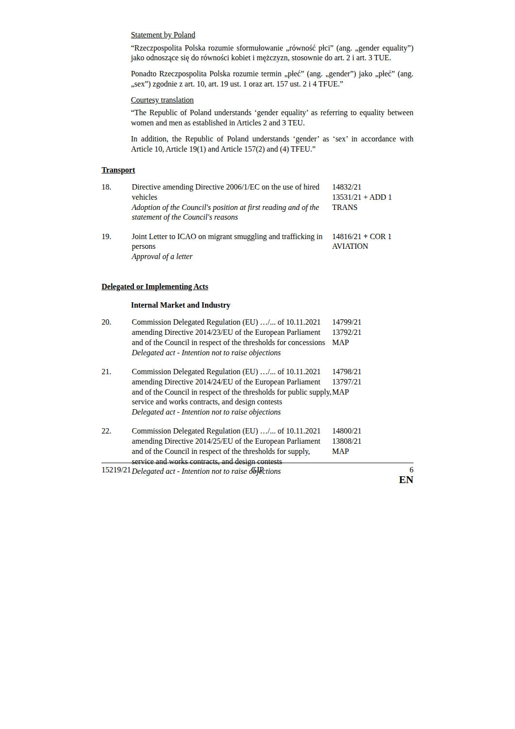Statement by Poland
“Rzeczpospolita Polska rozumie sformułowanie „równość płci” (ang. „gender equality”) jako odnoszące się do równości kobiet i mężczyzn, stosownie do art. 2 i art. 3 TUE.
Ponadto Rzeczpospolita Polska rozumie termin „płeć” (ang. „gender”) jako „płeć” (ang. „sex”) zgodnie z art. 10, art. 19 ust. 1 oraz art. 157 ust. 2 i 4 TFUE.”
Courtesy translation
“The Republic of Poland understands ‘gender equality’ as referring to equality between women and men as established in Articles 2 and 3 TEU.
In addition, the Republic of Poland understands ‘gender’ as ‘sex’ in accordance with Article 10, Article 19(1) and Article 157(2) and (4) TFEU.”
Transport
| 18. | Directive amending Directive 2006/1/EC on the use of hired vehicles Adoption of the Council's position at first reading and of the statement of the Council's reasons | 14832/21 13531/21 + ADD 1 TRANS |
| 19. | Joint Letter to ICAO on migrant smuggling and trafficking in persons Approval of a letter | 14816/21 + COR 1 AVIATION |
Delegated or Implementing Acts
Internal Market and Industry
| 20. | Commission Delegated Regulation (EU) …/... of 10.11.2021 amending Directive 2014/23/EU of the European Parliament and of the Council in respect of the thresholds for concessions Delegated act - Intention not to raise objections | 14799/21 13792/21 MAP |
| 21. | Commission Delegated Regulation (EU) …/... of 10.11.2021 amending Directive 2014/24/EU of the European Parliament and of the Council in respect of the thresholds for public supply, service and works contracts, and design contests Delegated act - Intention not to raise objections | 14798/21 13797/21 MAP |
| 22. | Commission Delegated Regulation (EU) …/... of 10.11.2021 amending Directive 2014/25/EU of the European Parliament and of the Council in respect of the thresholds for supply, service and works contracts, and design contests Delegated act - Intention not to raise objections | 14800/21 13808/21 MAP |
15219/21
GIP
6
EN